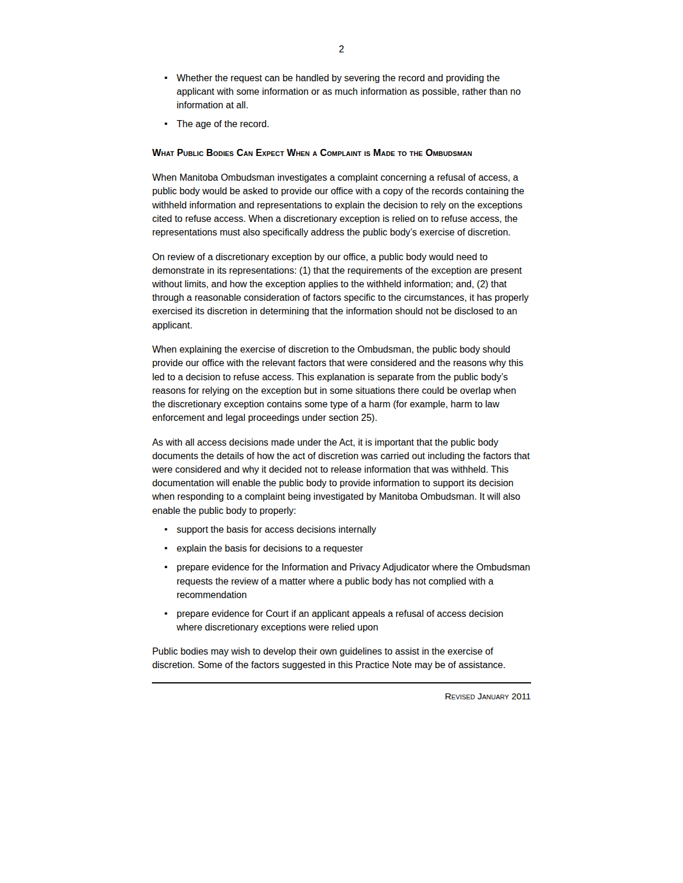2
Whether the request can be handled by severing the record and providing the applicant with some information or as much information as possible, rather than no information at all.
The age of the record.
What Public Bodies Can Expect When a Complaint is Made to the Ombudsman
When Manitoba Ombudsman investigates a complaint concerning a refusal of access, a public body would be asked to provide our office with a copy of the records containing the withheld information and representations to explain the decision to rely on the exceptions cited to refuse access. When a discretionary exception is relied on to refuse access, the representations must also specifically address the public body’s exercise of discretion.
On review of a discretionary exception by our office, a public body would need to demonstrate in its representations: (1) that the requirements of the exception are present without limits, and how the exception applies to the withheld information; and, (2) that through a reasonable consideration of factors specific to the circumstances, it has properly exercised its discretion in determining that the information should not be disclosed to an applicant.
When explaining the exercise of discretion to the Ombudsman, the public body should provide our office with the relevant factors that were considered and the reasons why this led to a decision to refuse access. This explanation is separate from the public body’s reasons for relying on the exception but in some situations there could be overlap when the discretionary exception contains some type of a harm (for example, harm to law enforcement and legal proceedings under section 25).
As with all access decisions made under the Act, it is important that the public body documents the details of how the act of discretion was carried out including the factors that were considered and why it decided not to release information that was withheld. This documentation will enable the public body to provide information to support its decision when responding to a complaint being investigated by Manitoba Ombudsman. It will also enable the public body to properly:
support the basis for access decisions internally
explain the basis for decisions to a requester
prepare evidence for the Information and Privacy Adjudicator where the Ombudsman requests the review of a matter where a public body has not complied with a recommendation
prepare evidence for Court if an applicant appeals a refusal of access decision where discretionary exceptions were relied upon
Public bodies may wish to develop their own guidelines to assist in the exercise of discretion. Some of the factors suggested in this Practice Note may be of assistance.
Revised January 2011